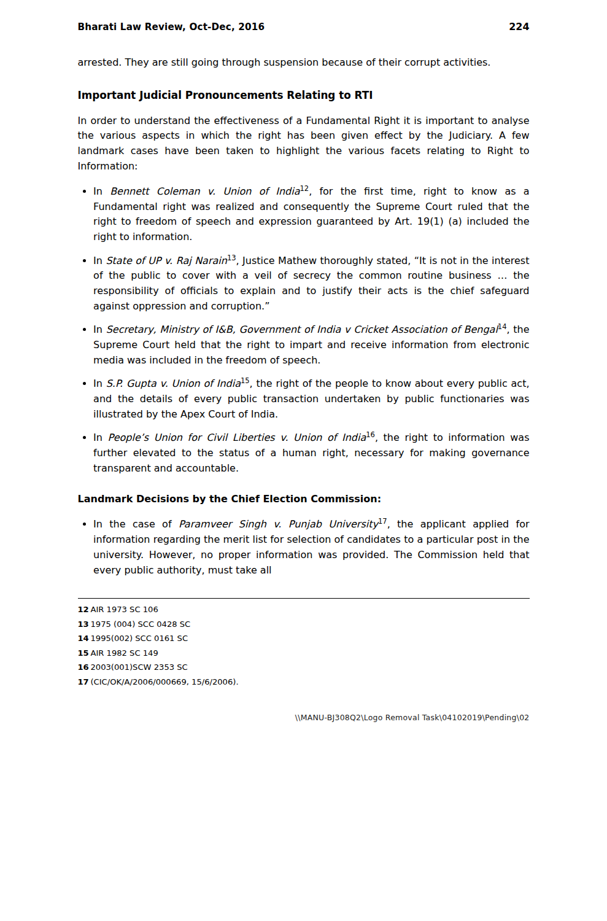Bharati Law Review, Oct-Dec, 2016 224
arrested. They are still going through suspension because of their corrupt activities.
Important Judicial Pronouncements Relating to RTI
In order to understand the effectiveness of a Fundamental Right it is important to analyse the various aspects in which the right has been given effect by the Judiciary. A few landmark cases have been taken to highlight the various facets relating to Right to Information:
In Bennett Coleman v. Union of India12, for the first time, right to know as a Fundamental right was realized and consequently the Supreme Court ruled that the right to freedom of speech and expression guaranteed by Art. 19(1) (a) included the right to information.
In State of UP v. Raj Narain13, Justice Mathew thoroughly stated, “It is not in the interest of the public to cover with a veil of secrecy the common routine business … the responsibility of officials to explain and to justify their acts is the chief safeguard against oppression and corruption.”
In Secretary, Ministry of I&B, Government of India v Cricket Association of Bengal14, the Supreme Court held that the right to impart and receive information from electronic media was included in the freedom of speech.
In S.P. Gupta v. Union of India15, the right of the people to know about every public act, and the details of every public transaction undertaken by public functionaries was illustrated by the Apex Court of India.
In People’s Union for Civil Liberties v. Union of India16, the right to information was further elevated to the status of a human right, necessary for making governance transparent and accountable.
Landmark Decisions by the Chief Election Commission:
In the case of Paramveer Singh v. Punjab University17, the applicant applied for information regarding the merit list for selection of candidates to a particular post in the university. However, no proper information was provided. The Commission held that every public authority, must take all
12 AIR 1973 SC 106
131975 (004) SCC 0428 SC
141995(002) SCC 0161 SC
15 AIR 1982 SC 149
162003(001)SCW 2353 SC
17(CIC/OK/A/2006/000669, 15/6/2006).
\\MANU-BJ308Q2\Logo Removal Task\04102019\Pending\02